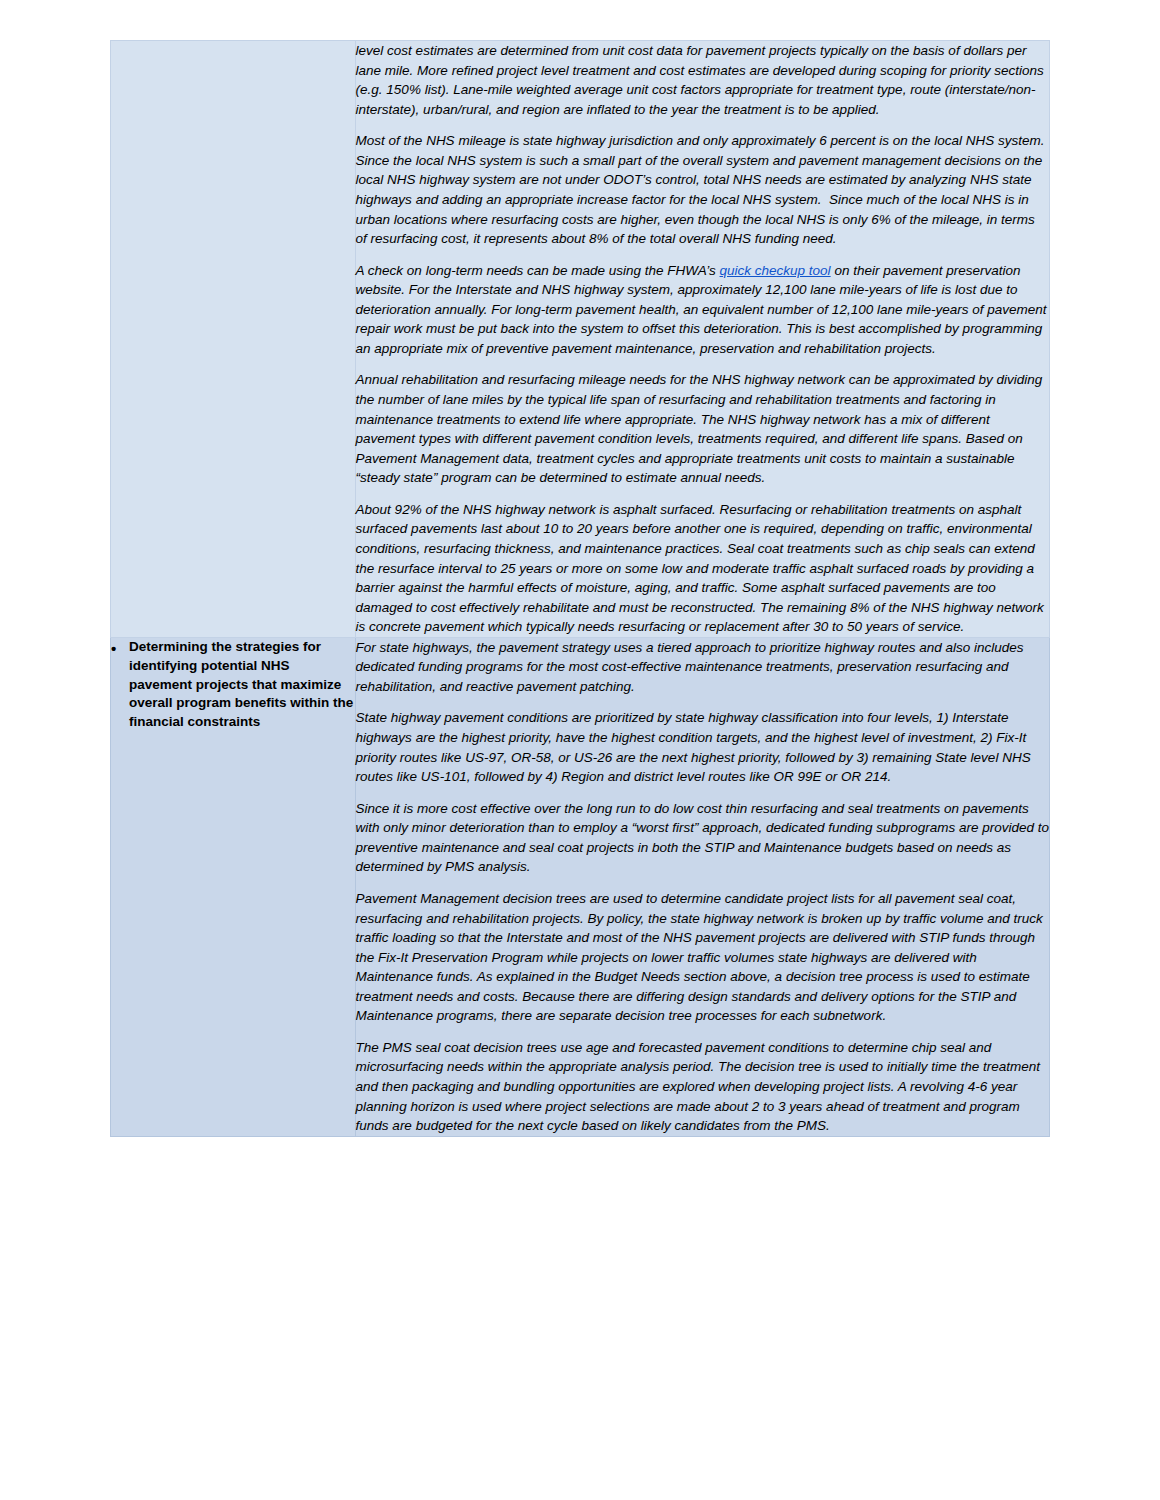| | level cost estimates are determined from unit cost data for pavement projects typically on the basis of dollars per lane mile. More refined project level treatment and cost estimates are developed during scoping for priority sections (e.g. 150% list). Lane-mile weighted average unit cost factors appropriate for treatment type, route (interstate/non-interstate), urban/rural, and region are inflated to the year the treatment is to be applied. Most of the NHS mileage is state highway jurisdiction and only approximately 6 percent is on the local NHS system. Since the local NHS system is such a small part of the overall system and pavement management decisions on the local NHS highway system are not under ODOT’s control, total NHS needs are estimated by analyzing NHS state highways and adding an appropriate increase factor for the local NHS system. Since much of the local NHS is in urban locations where resurfacing costs are higher, even though the local NHS is only 6% of the mileage, in terms of resurfacing cost, it represents about 8% of the total overall NHS funding need. A check on long-term needs can be made using the FHWA’s quick checkup tool on their pavement preservation website. For the Interstate and NHS highway system, approximately 12,100 lane mile-years of life is lost due to deterioration annually. For long-term pavement health, an equivalent number of 12,100 lane mile-years of pavement repair work must be put back into the system to offset this deterioration. This is best accomplished by programming an appropriate mix of preventive pavement maintenance, preservation and rehabilitation projects. Annual rehabilitation and resurfacing mileage needs for the NHS highway network can be approximated by dividing the number of lane miles by the typical life span of resurfacing and rehabilitation treatments and factoring in maintenance treatments to extend life where appropriate. The NHS highway network has a mix of different pavement types with different pavement condition levels, treatments required, and different life spans. Based on Pavement Management data, treatment cycles and appropriate treatments unit costs to maintain a sustainable “steady state” program can be determined to estimate annual needs. About 92% of the NHS highway network is asphalt surfaced. Resurfacing or rehabilitation treatments on asphalt surfaced pavements last about 10 to 20 years before another one is required, depending on traffic, environmental conditions, resurfacing thickness, and maintenance practices. Seal coat treatments such as chip seals can extend the resurface interval to 25 years or more on some low and moderate traffic asphalt surfaced roads by providing a barrier against the harmful effects of moisture, aging, and traffic. Some asphalt surfaced pavements are too damaged to cost effectively rehabilitate and must be reconstructed. The remaining 8% of the NHS highway network is concrete pavement which typically needs resurfacing or replacement after 30 to 50 years of service. |
| Determining the strategies for identifying potential NHS pavement projects that maximize overall program benefits within the financial constraints | For state highways, the pavement strategy uses a tiered approach to prioritize highway routes and also includes dedicated funding programs for the most cost-effective maintenance treatments, preservation resurfacing and rehabilitation, and reactive pavement patching. State highway pavement conditions are prioritized by state highway classification into four levels, 1) Interstate highways are the highest priority, have the highest condition targets, and the highest level of investment, 2) Fix-It priority routes like US-97, OR-58, or US-26 are the next highest priority, followed by 3) remaining State level NHS routes like US-101, followed by 4) Region and district level routes like OR 99E or OR 214. Since it is more cost effective over the long run to do low cost thin resurfacing and seal treatments on pavements with only minor deterioration than to employ a “worst first” approach, dedicated funding subprograms are provided to preventive maintenance and seal coat projects in both the STIP and Maintenance budgets based on needs as determined by PMS analysis. Pavement Management decision trees are used to determine candidate project lists for all pavement seal coat, resurfacing and rehabilitation projects. By policy, the state highway network is broken up by traffic volume and truck traffic loading so that the Interstate and most of the NHS pavement projects are delivered with STIP funds through the Fix-It Preservation Program while projects on lower traffic volumes state highways are delivered with Maintenance funds. As explained in the Budget Needs section above, a decision tree process is used to estimate treatment needs and costs. Because there are differing design standards and delivery options for the STIP and Maintenance programs, there are separate decision tree processes for each subnetwork. The PMS seal coat decision trees use age and forecasted pavement conditions to determine chip seal and microsurfacing needs within the appropriate analysis period. The decision tree is used to initially time the treatment and then packaging and bundling opportunities are explored when developing project lists. A revolving 4-6 year planning horizon is used where project selections are made about 2 to 3 years ahead of treatment and program funds are budgeted for the next cycle based on likely candidates from the PMS. |